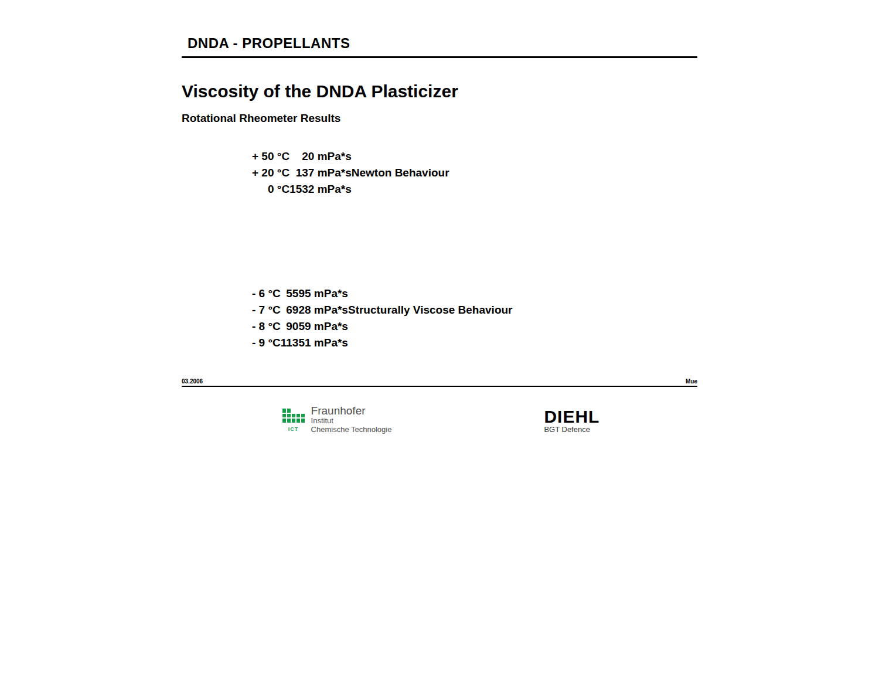DNDA - PROPELLANTS
Viscosity of the DNDA Plasticizer
Rotational Rheometer Results
| + 50 °C | 20 mPa*s | |
| + 20 °C | 137 mPa*s | Newton Behaviour |
| 0 °C | 1532 mPa*s | |
| - 6 °C | 5595 mPa*s | |
| - 7 °C | 6928 mPa*s | Structurally Viscose Behaviour |
| - 8 °C | 9059 mPa*s | |
| - 9 °C | 11351 mPa*s | |
03.2006 Mue
ICT
Fraunhofer
Institut
Chemische Technologie
DIEHL
BGT Defence